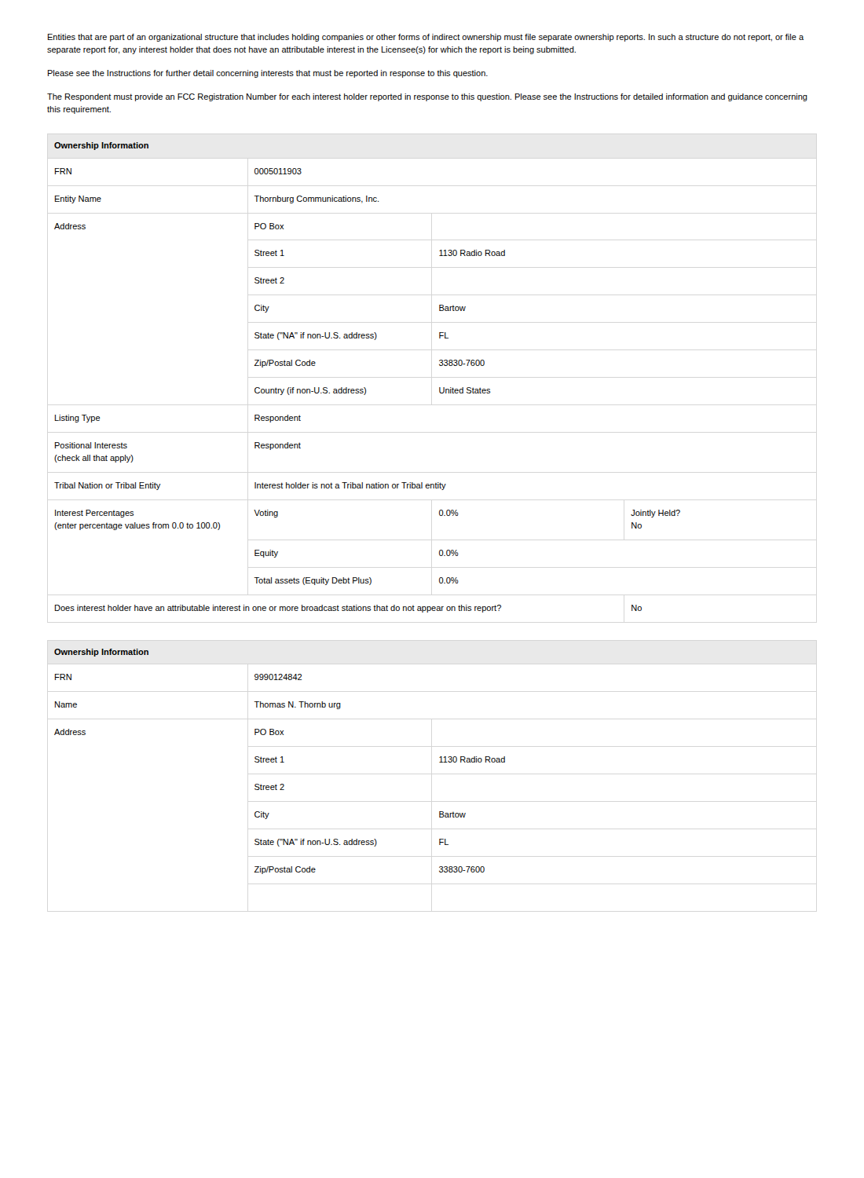Entities that are part of an organizational structure that includes holding companies or other forms of indirect ownership must file separate ownership reports. In such a structure do not report, or file a separate report for, any interest holder that does not have an attributable interest in the Licensee(s) for which the report is being submitted.
Please see the Instructions for further detail concerning interests that must be reported in response to this question.
The Respondent must provide an FCC Registration Number for each interest holder reported in response to this question. Please see the Instructions for detailed information and guidance concerning this requirement.
Ownership Information
| FRN | 0005011903 |
| Entity Name | Thornburg Communications, Inc. |
| Address | PO Box | |
| Street 1 | 1130 Radio Road |
| Street 2 | |
| City | Bartow |
| State ("NA" if non-U.S. address) | FL |
| Zip/Postal Code | 33830-7600 |
| Country (if non-U.S. address) | United States |
| Listing Type | Respondent |
| Positional Interests (check all that apply) | Respondent |
| Tribal Nation or Tribal Entity | Interest holder is not a Tribal nation or Tribal entity |
| Interest Percentages (enter percentage values from 0.0 to 100.0) | Voting | 0.0% | Jointly Held? No |
| Equity | 0.0% |
| Total assets (Equity Debt Plus) | 0.0% |
| Does interest holder have an attributable interest in one or more broadcast stations that do not appear on this report? | No |
Ownership Information
| FRN | 9990124842 |
| Name | Thomas N. Thornb urg |
| Address | PO Box | |
| Street 1 | 1130 Radio Road |
| Street 2 | |
| City | Bartow |
| State ("NA" if non-U.S. address) | FL |
| Zip/Postal Code | 33830-7600 |